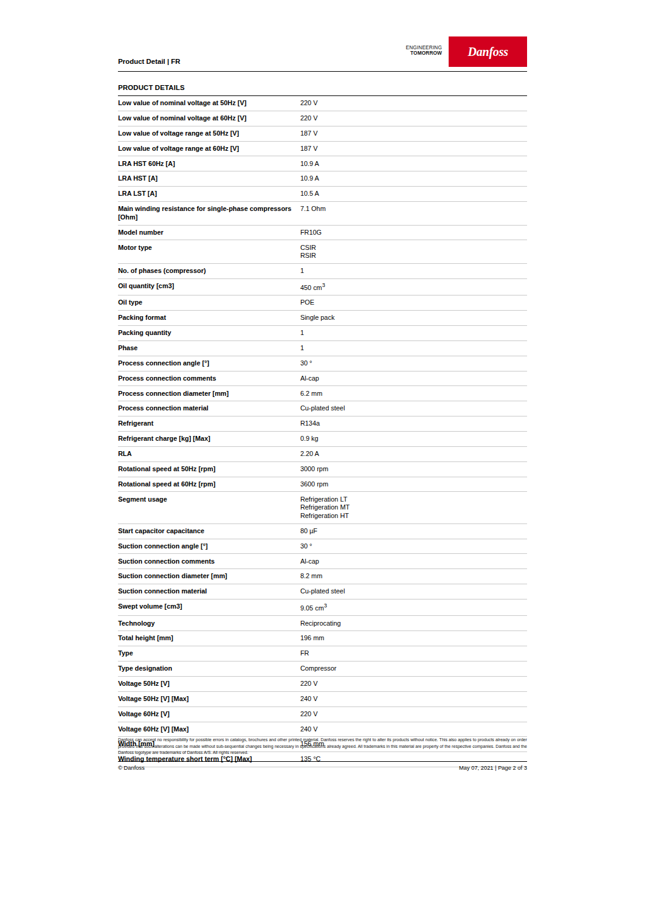Product Detail | FR
Engineering Tomorrow
Danfoss
PRODUCT DETAILS
| Low value of nominal voltage at 50Hz [V] | 220 V |
| Low value of nominal voltage at 60Hz [V] | 220 V |
| Low value of voltage range at 50Hz [V] | 187 V |
| Low value of voltage range at 60Hz [V] | 187 V |
| LRA HST 60Hz [A] | 10.9 A |
| LRA HST [A] | 10.9 A |
| LRA LST [A] | 10.5 A |
| Main winding resistance for single-phase compressors [Ohm] | 7.1 Ohm |
| Model number | FR10G |
| Motor type | CSIR RSIR |
| No. of phases (compressor) | 1 |
| Oil quantity [cm3] | 450 cm 3 |
| Oil type | POE |
| Packing format | Single pack |
| Packing quantity | 1 |
| Phase | 1 |
| Process connection angle [°] | 30 ° |
| Process connection comments | Al-cap |
| Process connection diameter [mm] | 6.2 mm |
| Process connection material | Cu-plated steel |
| Refrigerant | R134a |
| Refrigerant charge [kg] [Max] | 0.9 kg |
| RLA | 2.20 A |
| Rotational speed at 50Hz [rpm] | 3000 rpm |
| Rotational speed at 60Hz [rpm] | 3600 rpm |
| Segment usage | Refrigeration LT Refrigeration MT Refrigeration HT |
| Start capacitor capacitance | 80 µF |
| Suction connection angle [°] | 30 ° |
| Suction connection comments | Al-cap |
| Suction connection diameter [mm] | 8.2 mm |
| Suction connection material | Cu-plated steel |
| Swept volume [cm3] | 9.05 cm 3 |
| Technology | Reciprocating |
| Total height [mm] | 196 mm |
| Type | FR |
| Type designation | Compressor |
| Voltage 50Hz [V] | 220 V |
| Voltage 50Hz [V] [Max] | 240 V |
| Voltage 60Hz [V] | 220 V |
| Voltage 60Hz [V] [Max] | 240 V |
| Width [mm] | 156 mm |
| Winding temperature short term [°C] [Max] | 135 °C |
Danfoss can accept no responsibility for possible errors in catalogs, brochures and other printed material. Danfoss reserves the right to alter its products without notice. This also applies to products already on order provided that such alterations can be made without sub-sequential changes being necessary in specifications already agreed. All trademarks in this material are property of the respective companies. Danfoss and the Danfoss logotype are trademarks of Danfoss A/S. All rights reserved.
© Danfoss
May 07, 2021 | Page 2 of 3